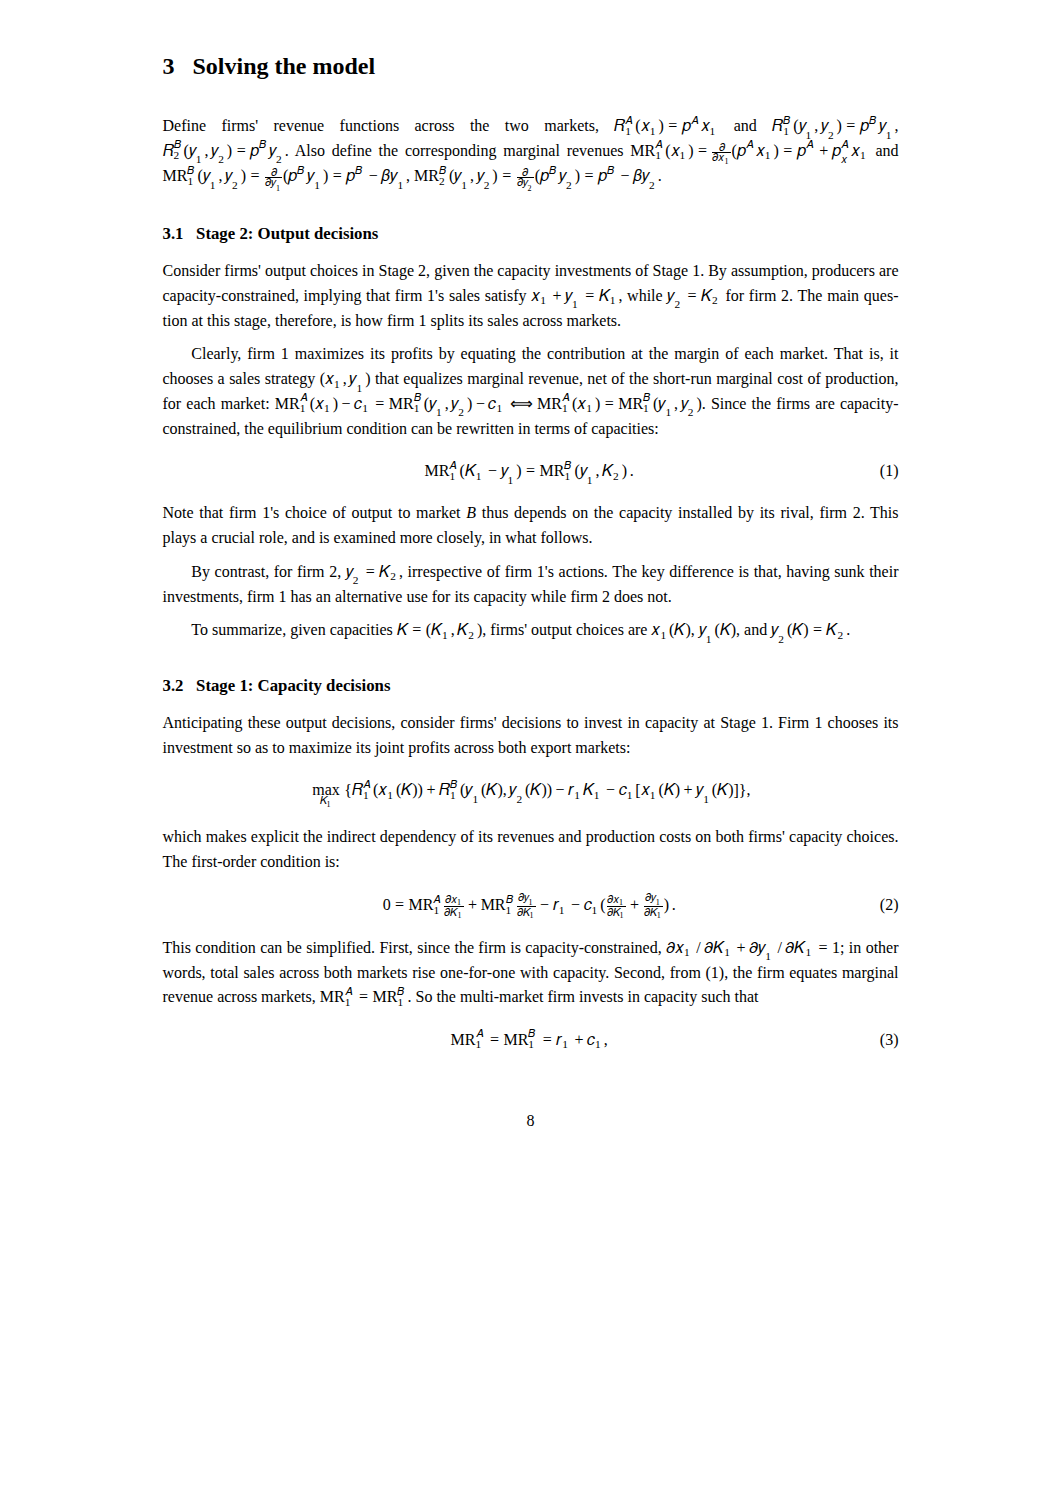3 Solving the model
Define firms' revenue functions across the two markets, R1A(x1)=pAx1 and R1B(y1,y2)=pBy1, R2B(y1,y2)=pBy2. Also define the corresponding marginal revenues MR1A(x1)=∂∂x1(pAx1)=pA+pxAx1 and MR1B(y1,y2)=∂∂y1(pBy1)=pB−βy1, MR2B(y1,y2)=∂∂y2(pBy2)=pB−βy2.
3.1 Stage 2: Output decisions
Consider firms' output choices in Stage 2, given the capacity investments of Stage 1. By assumption, producers are capacity-constrained, implying that firm 1's sales satisfy x1+y1=K1, while y2=K2 for firm 2. The main question at this stage, therefore, is how firm 1 splits its sales across markets.
Clearly, firm 1 maximizes its profits by equating the contribution at the margin of each market. That is, it chooses a sales strategy (x1,y1) that equalizes marginal revenue, net of the short-run marginal cost of production, for each market: MR1A(x1)−c1=MR1B(y1,y2)−c1⟺MR1A(x1)=MR1B(y1,y2). Since the firms are capacity-constrained, the equilibrium condition can be rewritten in terms of capacities:
MR1A(K1−y1)=MR1B(y1,K2). (1)
Note that firm 1's choice of output to market B thus depends on the capacity installed by its rival, firm 2. This plays a crucial role, and is examined more closely, in what follows.
By contrast, for firm 2, y2=K2, irrespective of firm 1's actions. The key difference is that, having sunk their investments, firm 1 has an alternative use for its capacity while firm 2 does not.
To summarize, given capacities K=(K1,K2), firms' output choices are x1(K), y1(K), and y2(K)=K2.
3.2 Stage 1: Capacity decisions
Anticipating these output decisions, consider firms' decisions to invest in capacity at Stage 1. Firm 1 chooses its investment so as to maximize its joint profits across both export markets:
maxK1{R1A(x1(K))+R1B(y1(K),y2(K))−r1K1−c1[x1(K)+y1(K)]},
which makes explicit the indirect dependency of its revenues and production costs on both firms' capacity choices. The first-order condition is:
0=MR1A∂x1∂K1+MR1B∂y1∂K1−r1−c1(∂x1∂K1+∂y1∂K1). (2)
This condition can be simplified. First, since the firm is capacity-constrained, ∂x1/∂K1+∂y1/∂K1=1; in other words, total sales across both markets rise one-for-one with capacity. Second, from (1), the firm equates marginal revenue across markets, MR1A=MR1B. So the multi-market firm invests in capacity such that
MR1A=MR1B=r1+c1, (3)
8